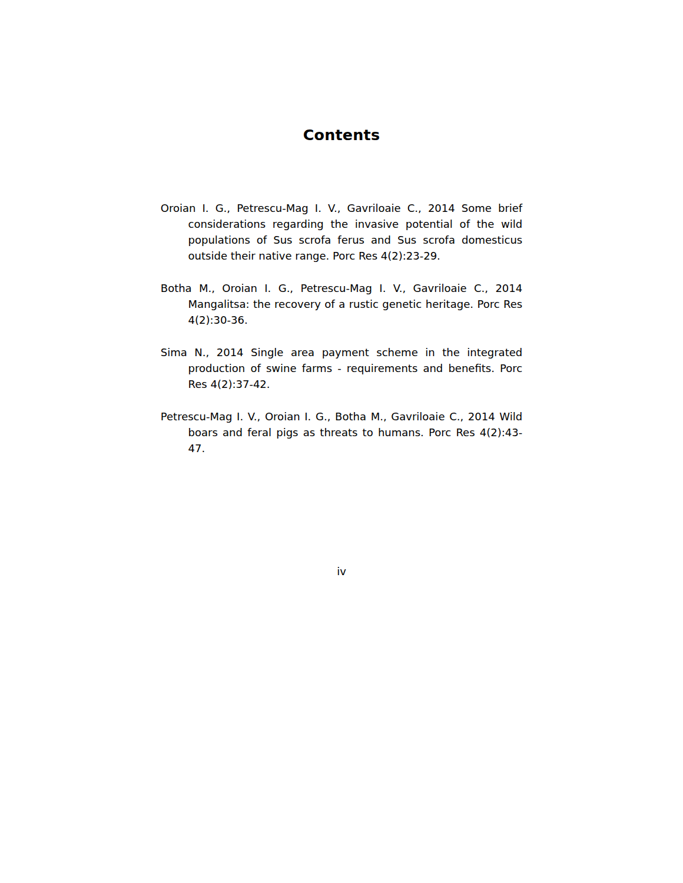Contents
Oroian I. G., Petrescu-Mag I. V., Gavriloaie C., 2014 Some brief considerations regarding the invasive potential of the wild populations of Sus scrofa ferus and Sus scrofa domesticus outside their native range. Porc Res 4(2):23-29.
Botha M., Oroian I. G., Petrescu-Mag I. V., Gavriloaie C., 2014 Mangalitsa: the recovery of a rustic genetic heritage. Porc Res 4(2):30-36.
Sima N., 2014 Single area payment scheme in the integrated production of swine farms - requirements and benefits. Porc Res 4(2):37-42.
Petrescu-Mag I. V., Oroian I. G., Botha M., Gavriloaie C., 2014 Wild boars and feral pigs as threats to humans. Porc Res 4(2):43-47.
iv